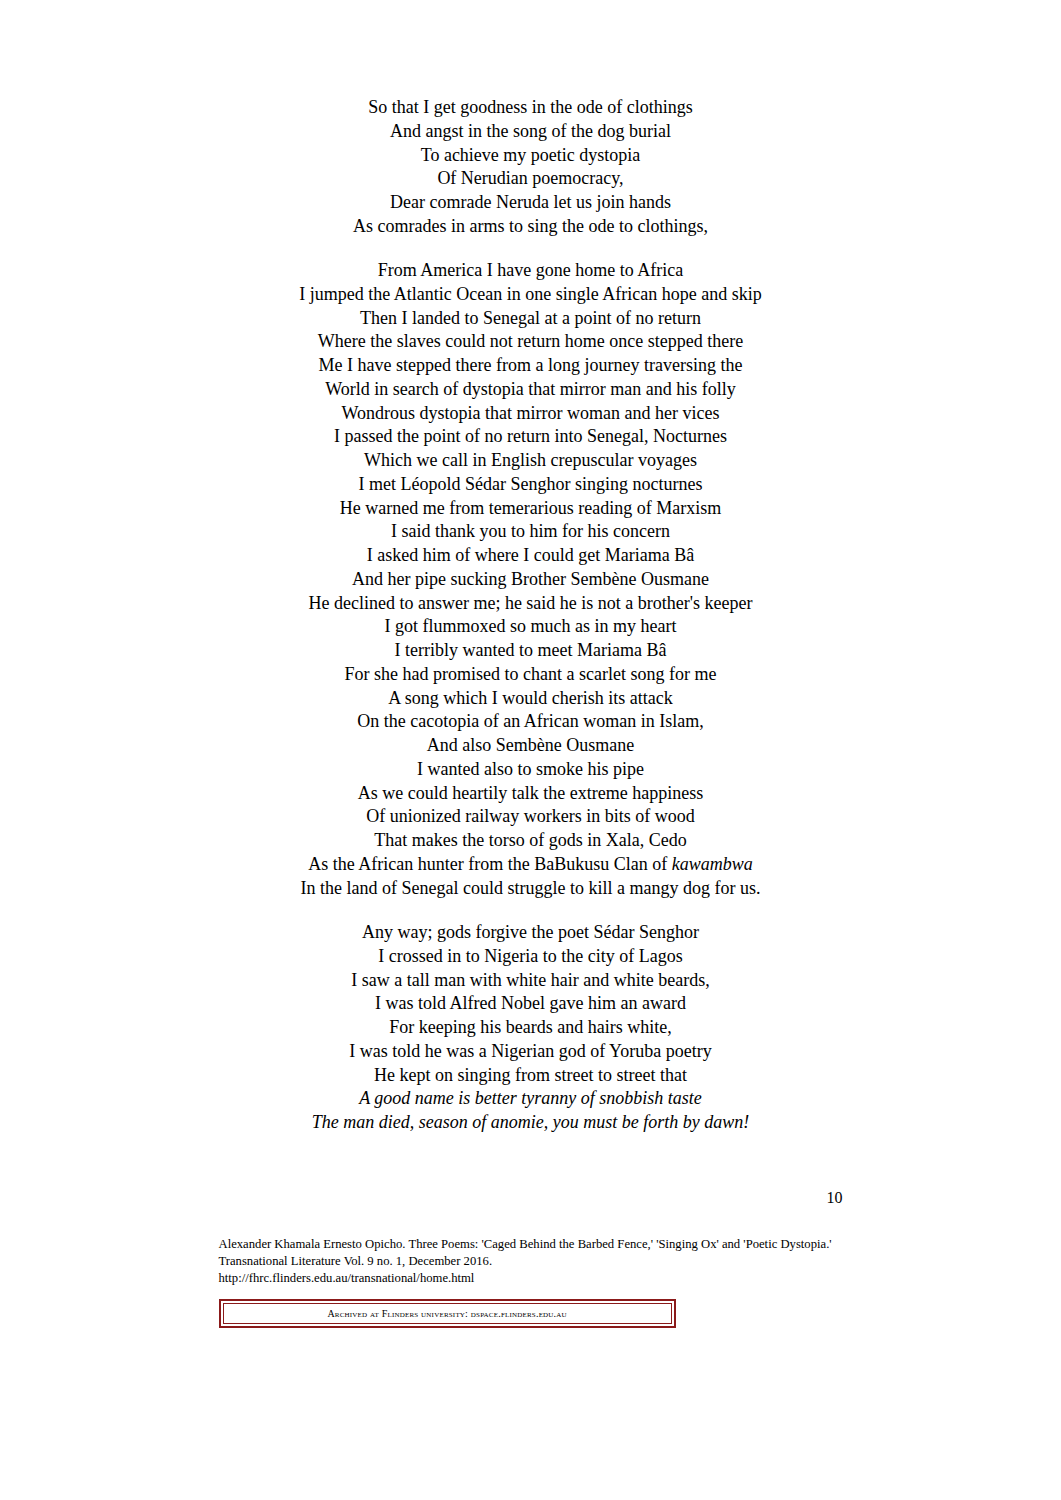So that I get goodness in the ode of clothings And angst in the song of the dog burial To achieve my poetic dystopia Of Nerudian poemocracy, Dear comrade Neruda let us join hands As comrades in arms to sing the ode to clothings,
From America I have gone home to Africa I jumped the Atlantic Ocean in one single African hope and skip Then I landed to Senegal at a point of no return Where the slaves could not return home once stepped there Me I have stepped there from a long journey traversing the World in search of dystopia that mirror man and his folly Wondrous dystopia that mirror woman and her vices I passed the point of no return into Senegal, Nocturnes Which we call in English crepuscular voyages I met Léopold Sédar Senghor singing nocturnes He warned me from temerarious reading of Marxism I said thank you to him for his concern I asked him of where I could get Mariama Bâ And her pipe sucking Brother Sembène Ousmane He declined to answer me; he said he is not a brother's keeper I got flummoxed so much as in my heart I terribly wanted to meet Mariama Bâ For she had promised to chant a scarlet song for me A song which I would cherish its attack On the cacotopia of an African woman in Islam, And also Sembène Ousmane I wanted also to smoke his pipe As we could heartily talk the extreme happiness Of unionized railway workers in bits of wood That makes the torso of gods in Xala, Cedo As the African hunter from the BaBukusu Clan of kawambwa In the land of Senegal could struggle to kill a mangy dog for us.
Any way; gods forgive the poet Sédar Senghor I crossed in to Nigeria to the city of Lagos I saw a tall man with white hair and white beards, I was told Alfred Nobel gave him an award For keeping his beards and hairs white, I was told he was a Nigerian god of Yoruba poetry He kept on singing from street to street that A good name is better tyranny of snobbish taste The man died, season of anomie, you must be forth by dawn!
10
Alexander Khamala Ernesto Opicho. Three Poems: 'Caged Behind the Barbed Fence,' 'Singing Ox' and 'Poetic Dystopia.'
Transnational Literature Vol. 9 no. 1, December 2016.
http://fhrc.flinders.edu.au/transnational/home.html
Archived at Flinders university: dspace.flinders.edu.au